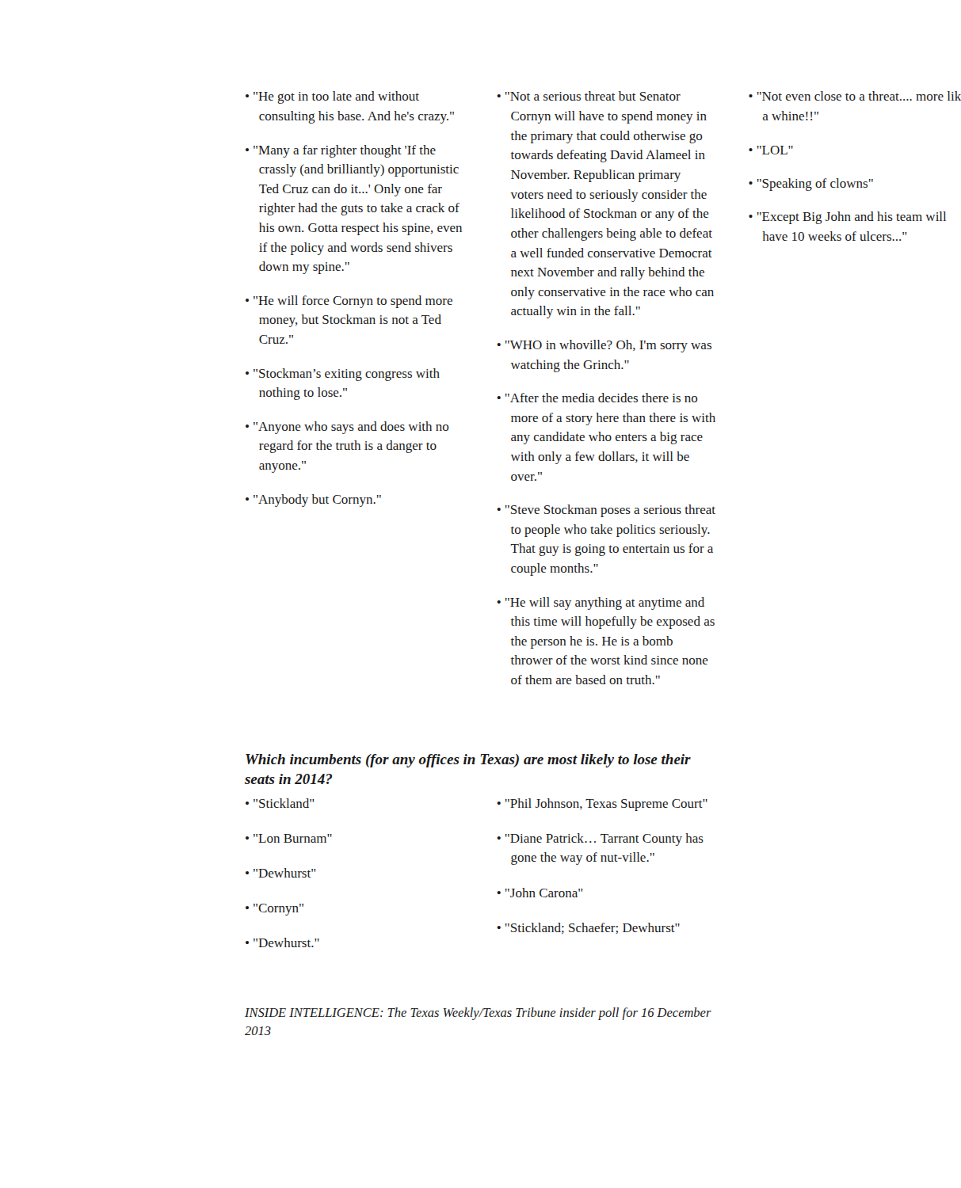"He got in too late and without consulting his base. And he's crazy."
"Many a far righter thought 'If the crassly (and brilliantly) opportunistic Ted Cruz can do it...' Only one far righter had the guts to take a crack of his own. Gotta respect his spine, even if the policy and words send shivers down my spine."
"He will force Cornyn to spend more money, but Stockman is not a Ted Cruz."
"Stockman’s exiting congress with nothing to lose."
"Anyone who says and does with no regard for the truth is a danger to anyone."
"Anybody but Cornyn."
"Not a serious threat but Senator Cornyn will have to spend money in the primary that could otherwise go towards defeating David Alameel in November. Republican primary voters need to seriously consider the likelihood of Stockman or any of the other challengers being able to defeat a well funded conservative Democrat next November and rally behind the only conservative in the race who can actually win in the fall."
"WHO in whoville? Oh, I'm sorry was watching the Grinch."
"After the media decides there is no more of a story here than there is with any candidate who enters a big race with only a few dollars, it will be over."
"Steve Stockman poses a serious threat to people who take politics seriously. That guy is going to entertain us for a couple months."
"He will say anything at anytime and this time will hopefully be exposed as the person he is. He is a bomb thrower of the worst kind since none of them are based on truth."
"Not even close to a threat.... more like a whine!!"
"LOL"
"Speaking of clowns"
"Except Big John and his team will have 10 weeks of ulcers..."
Which incumbents (for any offices in Texas) are most likely to lose their seats in 2014?
"Stickland"
"Lon Burnam"
"Dewhurst"
"Cornyn"
"Dewhurst."
"Phil Johnson, Texas Supreme Court"
"Diane Patrick… Tarrant County has gone the way of nut-ville."
"John Carona"
"Stickland; Schaefer; Dewhurst"
INSIDE INTELLIGENCE: The Texas Weekly/Texas Tribune insider poll for 16 December 2013